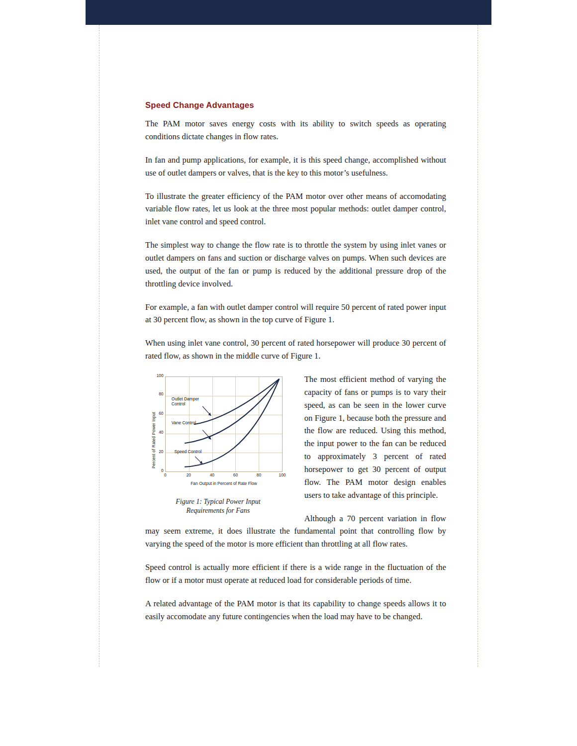Speed Change Advantages
The PAM motor saves energy costs with its ability to switch speeds as operating conditions dictate changes in flow rates.
In fan and pump applications, for example, it is this speed change, accomplished without use of outlet dampers or valves, that is the key to this motor’s usefulness.
To illustrate the greater efficiency of the PAM motor over other means of accomodating variable flow rates, let us look at the three most popular methods: outlet damper control, inlet vane control and speed control.
The simplest way to change the flow rate is to throttle the system by using inlet vanes or outlet dampers on fans and suction or discharge valves on pumps. When such devices are used, the output of the fan or pump is reduced by the additional pressure drop of the throttling device involved.
For example, a fan with outlet damper control will require 50 percent of rated power input at 30 percent flow, as shown in the top curve of Figure 1.
When using inlet vane control, 30 percent of rated horsepower will produce 30 percent of rated flow, as shown in the middle curve of Figure 1.
Percent of Rated Power Input
100
80
60
40
20
0
Outlet Damper
Control
Vane Control
Speed Control
0
20
40
60
80
100
Fan Output in Percent of Rate Flow
Figure 1: Typical Power Input
Requirements for Fans
The most efficient method of varying the capacity of fans or pumps is to vary their speed, as can be seen in the lower curve on Figure 1, because both the pressure and the flow are reduced. Using this method, the input power to the fan can be reduced to approximately 3 percent of rated horsepower to get 30 percent of output flow. The PAM motor design enables users to take advantage of this principle.
Although a 70 percent variation in flow may seem extreme, it does illustrate the fundamental point that controlling flow by varying the speed of the motor is more efficient than throttling at all flow rates.
Speed control is actually more efficient if there is a wide range in the fluctuation of the flow or if a motor must operate at reduced load for considerable periods of time.
A related advantage of the PAM motor is that its capability to change speeds allows it to easily accomodate any future contingencies when the load may have to be changed.